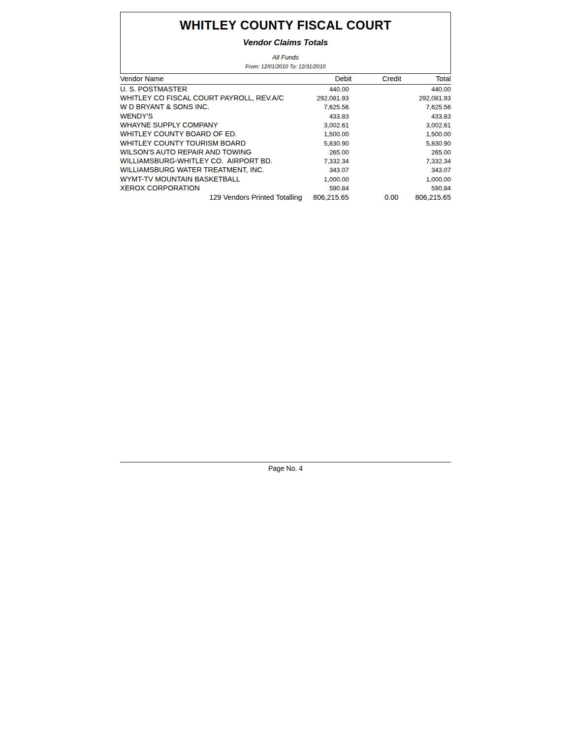WHITLEY COUNTY FISCAL COURT
Vendor Claims Totals
All Funds
From: 12/01/2010 To: 12/31/2010
| Vendor Name | Debit | Credit | Total |
| --- | --- | --- | --- |
| U. S. POSTMASTER | 440.00 | | 440.00 |
| WHITLEY CO FISCAL COURT PAYROLL, REV.A/C | 292,081.93 | | 292,081.93 |
| W D BRYANT & SONS INC. | 7,625.56 | | 7,625.56 |
| WENDY'S | 433.83 | | 433.83 |
| WHAYNE SUPPLY COMPANY | 3,002.61 | | 3,002.61 |
| WHITLEY COUNTY BOARD OF ED. | 1,500.00 | | 1,500.00 |
| WHITLEY COUNTY TOURISM BOARD | 5,830.90 | | 5,830.90 |
| WILSON'S AUTO REPAIR AND TOWING | 265.00 | | 265.00 |
| WILLIAMSBURG-WHITLEY CO. AIRPORT BD. | 7,332.34 | | 7,332.34 |
| WILLIAMSBURG WATER TREATMENT, INC. | 343.07 | | 343.07 |
| WYMT-TV MOUNTAIN BASKETBALL | 1,000.00 | | 1,000.00 |
| XEROX CORPORATION | 590.84 | | 590.84 |
| 129 Vendors Printed Totalling | 806,215.65 | 0.00 | 806,215.65 |
Page No. 4